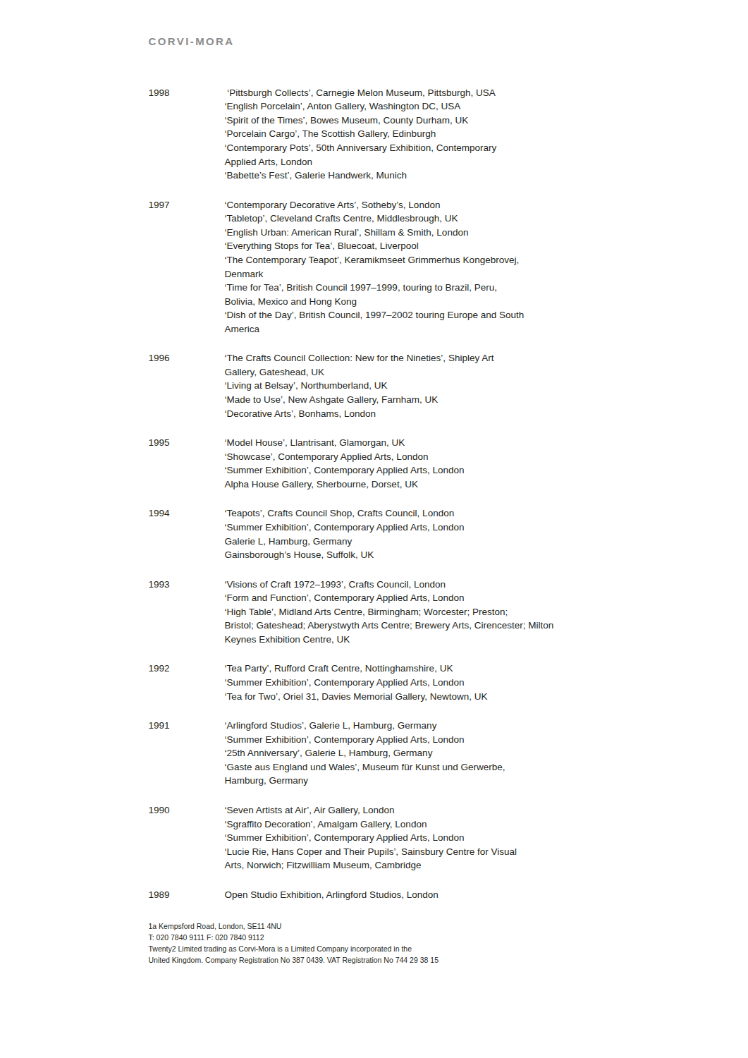CORVI-MORA
| 1998 | ‘Pittsburgh Collects’, Carnegie Melon Museum, Pittsburgh, USA ‘English Porcelain’, Anton Gallery, Washington DC, USA ‘Spirit of the Times’, Bowes Museum, County Durham, UK ‘Porcelain Cargo’, The Scottish Gallery, Edinburgh ‘Contemporary Pots’, 50th Anniversary Exhibition, Contemporary Applied Arts, London ‘Babette’s Fest’, Galerie Handwerk, Munich |
| 1997 | ‘Contemporary Decorative Arts’, Sotheby’s, London ‘Tabletop’, Cleveland Crafts Centre, Middlesbrough, UK ‘English Urban: American Rural’, Shillam & Smith, London ‘Everything Stops for Tea’, Bluecoat, Liverpool ‘The Contemporary Teapot’, Keramikmseet Grimmerhus Kongebrovej, Denmark ‘Time for Tea’, British Council 1997–1999, touring to Brazil, Peru, Bolivia, Mexico and Hong Kong ‘Dish of the Day’, British Council, 1997–2002 touring Europe and South America |
| 1996 | ‘The Crafts Council Collection: New for the Nineties’, Shipley Art Gallery, Gateshead, UK ‘Living at Belsay’, Northumberland, UK ‘Made to Use’, New Ashgate Gallery, Farnham, UK ‘Decorative Arts’, Bonhams, London |
| 1995 | ‘Model House’, Llantrisant, Glamorgan, UK ‘Showcase’, Contemporary Applied Arts, London ‘Summer Exhibition’, Contemporary Applied Arts, London Alpha House Gallery, Sherbourne, Dorset, UK |
| 1994 | ‘Teapots’, Crafts Council Shop, Crafts Council, London ‘Summer Exhibition’, Contemporary Applied Arts, London Galerie L, Hamburg, Germany Gainsborough’s House, Suffolk, UK |
| 1993 | ‘Visions of Craft 1972–1993’, Crafts Council, London ‘Form and Function’, Contemporary Applied Arts, London ‘High Table’, Midland Arts Centre, Birmingham; Worcester; Preston; Bristol; Gateshead; Aberystwyth Arts Centre; Brewery Arts, Cirencester; Milton Keynes Exhibition Centre, UK |
| 1992 | ‘Tea Party’, Rufford Craft Centre, Nottinghamshire, UK ‘Summer Exhibition’, Contemporary Applied Arts, London ‘Tea for Two’, Oriel 31, Davies Memorial Gallery, Newtown, UK |
| 1991 | ‘Arlingford Studios’, Galerie L, Hamburg, Germany ‘Summer Exhibition’, Contemporary Applied Arts, London ‘25th Anniversary’, Galerie L, Hamburg, Germany ‘Gaste aus England und Wales’, Museum für Kunst und Gerwerbe, Hamburg, Germany |
| 1990 | ‘Seven Artists at Air’, Air Gallery, London ‘Sgraffito Decoration’, Amalgam Gallery, London ‘Summer Exhibition’, Contemporary Applied Arts, London ‘Lucie Rie, Hans Coper and Their Pupils’, Sainsbury Centre for Visual Arts, Norwich; Fitzwilliam Museum, Cambridge |
| 1989 | Open Studio Exhibition, Arlingford Studios, London |
1a Kempsford Road, London, SE11 4NU
T: 020 7840 9111 F: 020 7840 9112
Twenty2 Limited trading as Corvi-Mora is a Limited Company incorporated in the
United Kingdom. Company Registration No 387 0439. VAT Registration No 744 29 38 15